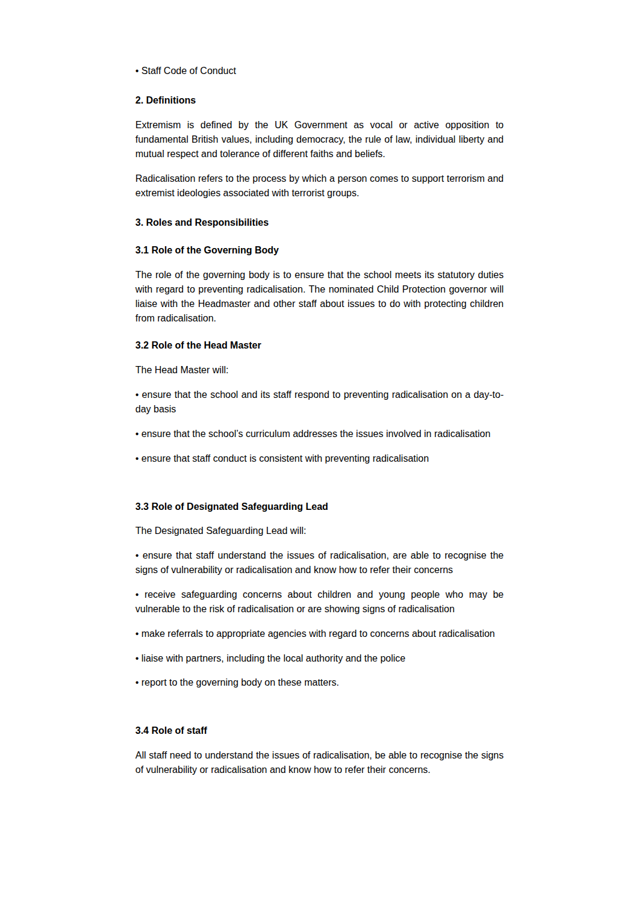• Staff Code of Conduct
2. Definitions
Extremism is defined by the UK Government as vocal or active opposition to fundamental British values, including democracy, the rule of law, individual liberty and mutual respect and tolerance of different faiths and beliefs.
Radicalisation refers to the process by which a person comes to support terrorism and extremist ideologies associated with terrorist groups.
3. Roles and Responsibilities
3.1 Role of the Governing Body
The role of the governing body is to ensure that the school meets its statutory duties with regard to preventing radicalisation. The nominated Child Protection governor will liaise with the Headmaster and other staff about issues to do with protecting children from radicalisation.
3.2 Role of the Head Master
The Head Master will:
• ensure that the school and its staff respond to preventing radicalisation on a day-to-day basis
• ensure that the school’s curriculum addresses the issues involved in radicalisation
• ensure that staff conduct is consistent with preventing radicalisation
3.3 Role of Designated Safeguarding Lead
The Designated Safeguarding Lead will:
• ensure that staff understand the issues of radicalisation, are able to recognise the signs of vulnerability or radicalisation and know how to refer their concerns
• receive safeguarding concerns about children and young people who may be vulnerable to the risk of radicalisation or are showing signs of radicalisation
• make referrals to appropriate agencies with regard to concerns about radicalisation
• liaise with partners, including the local authority and the police
• report to the governing body on these matters.
3.4 Role of staff
All staff need to understand the issues of radicalisation, be able to recognise the signs of vulnerability or radicalisation and know how to refer their concerns.